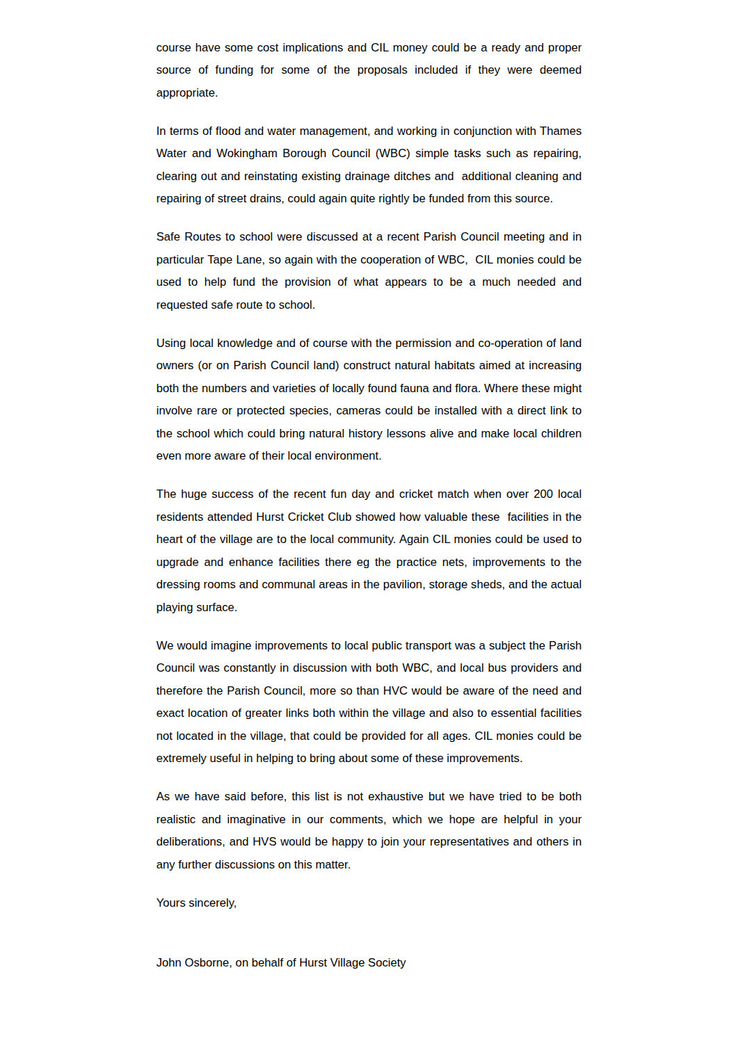course have some cost implications and CIL money could be a ready and proper source of funding for some of the proposals included if they were deemed appropriate.
In terms of flood and water management, and working in conjunction with Thames Water and Wokingham Borough Council (WBC) simple tasks such as repairing, clearing out and reinstating existing drainage ditches and additional cleaning and repairing of street drains, could again quite rightly be funded from this source.
Safe Routes to school were discussed at a recent Parish Council meeting and in particular Tape Lane, so again with the cooperation of WBC, CIL monies could be used to help fund the provision of what appears to be a much needed and requested safe route to school.
Using local knowledge and of course with the permission and co-operation of land owners (or on Parish Council land) construct natural habitats aimed at increasing both the numbers and varieties of locally found fauna and flora. Where these might involve rare or protected species, cameras could be installed with a direct link to the school which could bring natural history lessons alive and make local children even more aware of their local environment.
The huge success of the recent fun day and cricket match when over 200 local residents attended Hurst Cricket Club showed how valuable these facilities in the heart of the village are to the local community. Again CIL monies could be used to upgrade and enhance facilities there eg the practice nets, improvements to the dressing rooms and communal areas in the pavilion, storage sheds, and the actual playing surface.
We would imagine improvements to local public transport was a subject the Parish Council was constantly in discussion with both WBC, and local bus providers and therefore the Parish Council, more so than HVC would be aware of the need and exact location of greater links both within the village and also to essential facilities not located in the village, that could be provided for all ages. CIL monies could be extremely useful in helping to bring about some of these improvements.
As we have said before, this list is not exhaustive but we have tried to be both realistic and imaginative in our comments, which we hope are helpful in your deliberations, and HVS would be happy to join your representatives and others in any further discussions on this matter.
Yours sincerely,
John Osborne, on behalf of Hurst Village Society